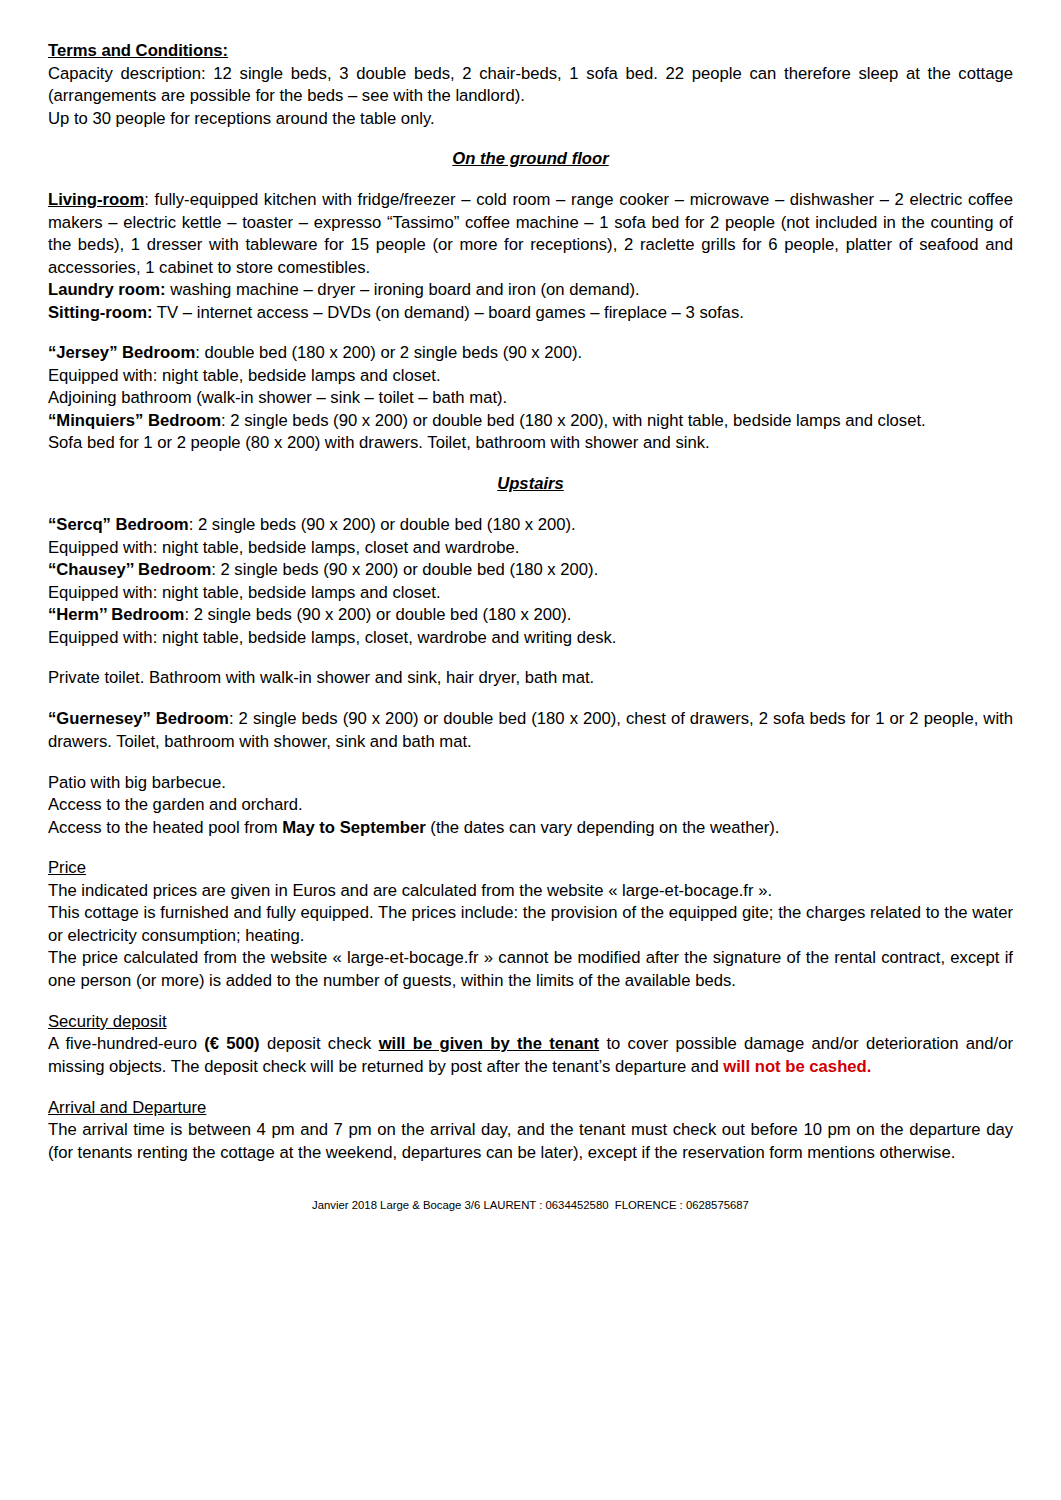Terms and Conditions:
Capacity description: 12 single beds, 3 double beds, 2 chair-beds, 1 sofa bed. 22 people can therefore sleep at the cottage (arrangements are possible for the beds – see with the landlord).
Up to 30 people for receptions around the table only.
On the ground floor
Living-room: fully-equipped kitchen with fridge/freezer – cold room – range cooker – microwave – dishwasher – 2 electric coffee makers – electric kettle – toaster – expresso “Tassimo” coffee machine – 1 sofa bed for 2 people (not included in the counting of the beds), 1 dresser with tableware for 15 people (or more for receptions), 2 raclette grills for 6 people, platter of seafood and accessories, 1 cabinet to store comestibles.
Laundry room: washing machine – dryer – ironing board and iron (on demand).
Sitting-room: TV – internet access – DVDs (on demand) – board games – fireplace – 3 sofas.
“Jersey” Bedroom: double bed (180 x 200) or 2 single beds (90 x 200).
Equipped with: night table, bedside lamps and closet.
Adjoining bathroom (walk-in shower – sink – toilet – bath mat).
“Minquiers” Bedroom: 2 single beds (90 x 200) or double bed (180 x 200), with night table, bedside lamps and closet.
Sofa bed for 1 or 2 people (80 x 200) with drawers. Toilet, bathroom with shower and sink.
Upstairs
“Sercq” Bedroom: 2 single beds (90 x 200) or double bed (180 x 200).
Equipped with: night table, bedside lamps, closet and wardrobe.
“Chausey’’ Bedroom: 2 single beds (90 x 200) or double bed (180 x 200).
Equipped with: night table, bedside lamps and closet.
“Herm’’ Bedroom: 2 single beds (90 x 200) or double bed (180 x 200).
Equipped with: night table, bedside lamps, closet, wardrobe and writing desk.
Private toilet. Bathroom with walk-in shower and sink, hair dryer, bath mat.
“Guernesey” Bedroom: 2 single beds (90 x 200) or double bed (180 x 200), chest of drawers, 2 sofa beds for 1 or 2 people, with drawers. Toilet, bathroom with shower, sink and bath mat.
Patio with big barbecue.
Access to the garden and orchard.
Access to the heated pool from May to September (the dates can vary depending on the weather).
Price
The indicated prices are given in Euros and are calculated from the website « large-et-bocage.fr ».
This cottage is furnished and fully equipped. The prices include: the provision of the equipped gite; the charges related to the water or electricity consumption; heating.
The price calculated from the website « large-et-bocage.fr » cannot be modified after the signature of the rental contract, except if one person (or more) is added to the number of guests, within the limits of the available beds.
Security deposit
A five-hundred-euro (€ 500) deposit check will be given by the tenant to cover possible damage and/or deterioration and/or missing objects. The deposit check will be returned by post after the tenant’s departure and will not be cashed.
Arrival and Departure
The arrival time is between 4 pm and 7 pm on the arrival day, and the tenant must check out before 10 pm on the departure day (for tenants renting the cottage at the weekend, departures can be later), except if the reservation form mentions otherwise.
Janvier 2018 Large & Bocage 3/6 LAURENT : 0634452580 FLORENCE : 0628575687